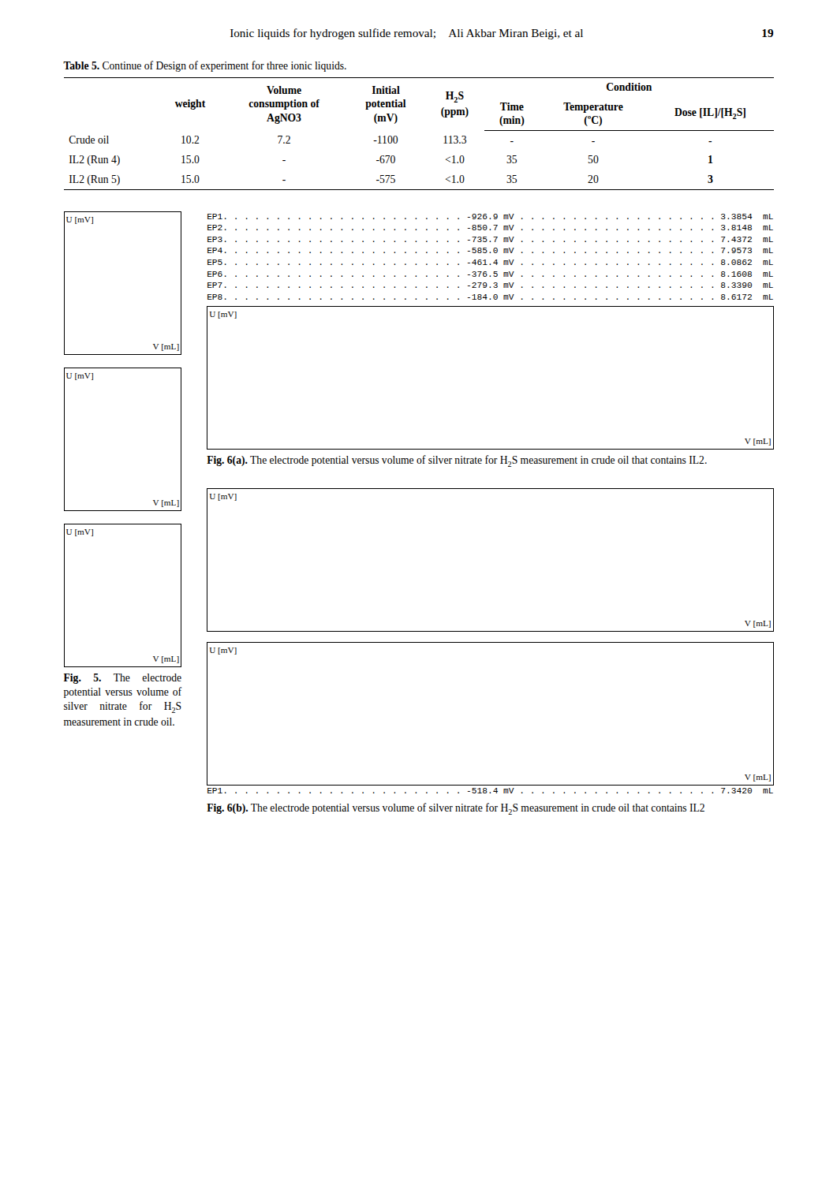Ionic liquids for hydrogen sulfide removal; Ali Akbar Miran Beigi, et al
19
Table 5. Continue of Design of experiment for three ionic liquids.
| | weight | Volume consumption of AgNO3 | Initial potential (mV) | H 2 S (ppm) | Condition |
| --- | --- | --- | --- | --- | --- |
| Time (min) | Temperature (ºC) | Dose [IL]/[H 2 S] |
| Crude oil | 10.2 | 7.2 | -1100 | 113.3 | - | - | - |
| IL2 (Run 4) | 15.0 | - | -670 | <1.0 | 35 | 50 | 1 |
| IL2 (Run 5) | 15.0 | - | -575 | <1.0 | 35 | 20 | 3 |
U [mV] V [mL]
U [mV] V [mL]
U [mV] V [mL]
Fig. 5. The electrode potential versus volume of silver nitrate for H2S measurement in crude oil.
EP1. . . . . . . . . . . . . . . . . . . . . . . -926.9 mV . . . . . . . . . . . . . . . . . . . 3.3854  mL
EP2. . . . . . . . . . . . . . . . . . . . . . . -850.7 mV . . . . . . . . . . . . . . . . . . . 3.8148  mL
EP3. . . . . . . . . . . . . . . . . . . . . . . -735.7 mV . . . . . . . . . . . . . . . . . . . 7.4372  mL
EP4. . . . . . . . . . . . . . . . . . . . . . . -585.0 mV . . . . . . . . . . . . . . . . . . . 7.9573  mL
EP5. . . . . . . . . . . . . . . . . . . . . . . -461.4 mV . . . . . . . . . . . . . . . . . . . 8.0862  mL
EP6. . . . . . . . . . . . . . . . . . . . . . . -376.5 mV . . . . . . . . . . . . . . . . . . . 8.1608  mL
EP7. . . . . . . . . . . . . . . . . . . . . . . -279.3 mV . . . . . . . . . . . . . . . . . . . 8.3390  mL
EP8. . . . . . . . . . . . . . . . . . . . . . . -184.0 mV . . . . . . . . . . . . . . . . . . . 8.6172  mL
U [mV] V [mL]
Fig. 6(a). The electrode potential versus volume of silver nitrate for H2S measurement in crude oil that contains IL2.
U [mV] V [mL]
U [mV] V [mL]
EP1. . . . . . . . . . . . . . . . . . . . . . . -518.4 mV . . . . . . . . . . . . . . . . . . . 7.3420  mL
Fig. 6(b). The electrode potential versus volume of silver nitrate for H2S measurement in crude oil that contains IL2